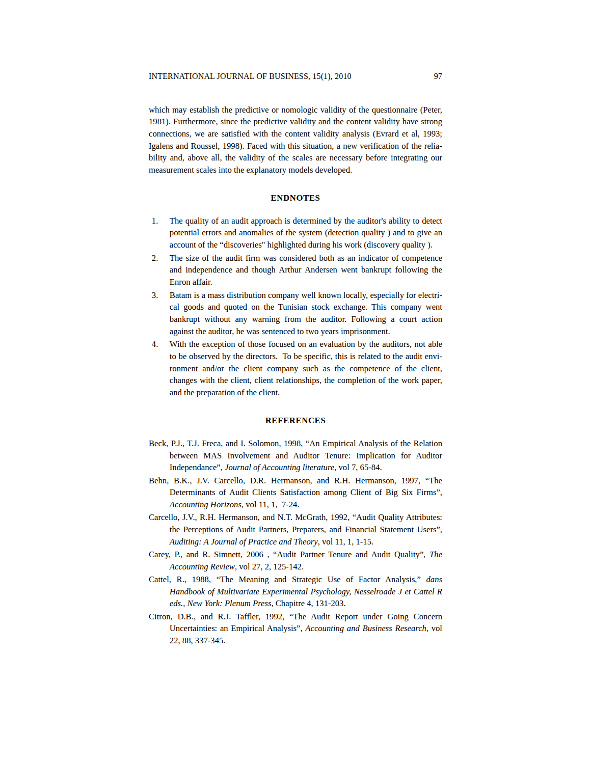International Journal of Business, 15(1), 2010 97
which may establish the predictive or nomologic validity of the questionnaire (Peter, 1981). Furthermore, since the predictive validity and the content validity have strong connections, we are satisfied with the content validity analysis (Evrard et al, 1993; Igalens and Roussel, 1998). Faced with this situation, a new verification of the reliability and, above all, the validity of the scales are necessary before integrating our measurement scales into the explanatory models developed.
Endnotes
The quality of an audit approach is determined by the auditor's ability to detect potential errors and anomalies of the system (detection quality ) and to give an account of the “discoveries" highlighted during his work (discovery quality ).
The size of the audit firm was considered both as an indicator of competence and independence and though Arthur Andersen went bankrupt following the Enron affair.
Batam is a mass distribution company well known locally, especially for electrical goods and quoted on the Tunisian stock exchange. This company went bankrupt without any warning from the auditor. Following a court action against the auditor, he was sentenced to two years imprisonment.
With the exception of those focused on an evaluation by the auditors, not able to be observed by the directors. To be specific, this is related to the audit environment and/or the client company such as the competence of the client, changes with the client, client relationships, the completion of the work paper, and the preparation of the client.
References
Beck, P.J., T.J. Freca, and I. Solomon, 1998, “An Empirical Analysis of the Relation between MAS Involvement and Auditor Tenure: Implication for Auditor Independance”, Journal of Accounting literature, vol 7, 65-84.
Behn, B.K., J.V. Carcello, D.R. Hermanson, and R.H. Hermanson, 1997, “The Determinants of Audit Clients Satisfaction among Client of Big Six Firms”, Accounting Horizons, vol 11, 1, 7-24.
Carcello, J.V., R.H. Hermanson, and N.T. McGrath, 1992, “Audit Quality Attributes: the Perceptions of Audit Partners, Preparers, and Financial Statement Users”, Auditing: A Journal of Practice and Theory, vol 11, 1, 1-15.
Carey, P., and R. Simnett, 2006 , “Audit Partner Tenure and Audit Quality”, The Accounting Review, vol 27, 2, 125-142.
Cattel, R., 1988, “The Meaning and Strategic Use of Factor Analysis,” dans Handbook of Multivariate Experimental Psychology, Nesselroade J et Cattel R eds., New York: Plenum Press, Chapitre 4, 131-203.
Citron, D.B., and R.J. Taffler, 1992, “The Audit Report under Going Concern Uncertainties: an Empirical Analysis”, Accounting and Business Research, vol 22, 88, 337-345.